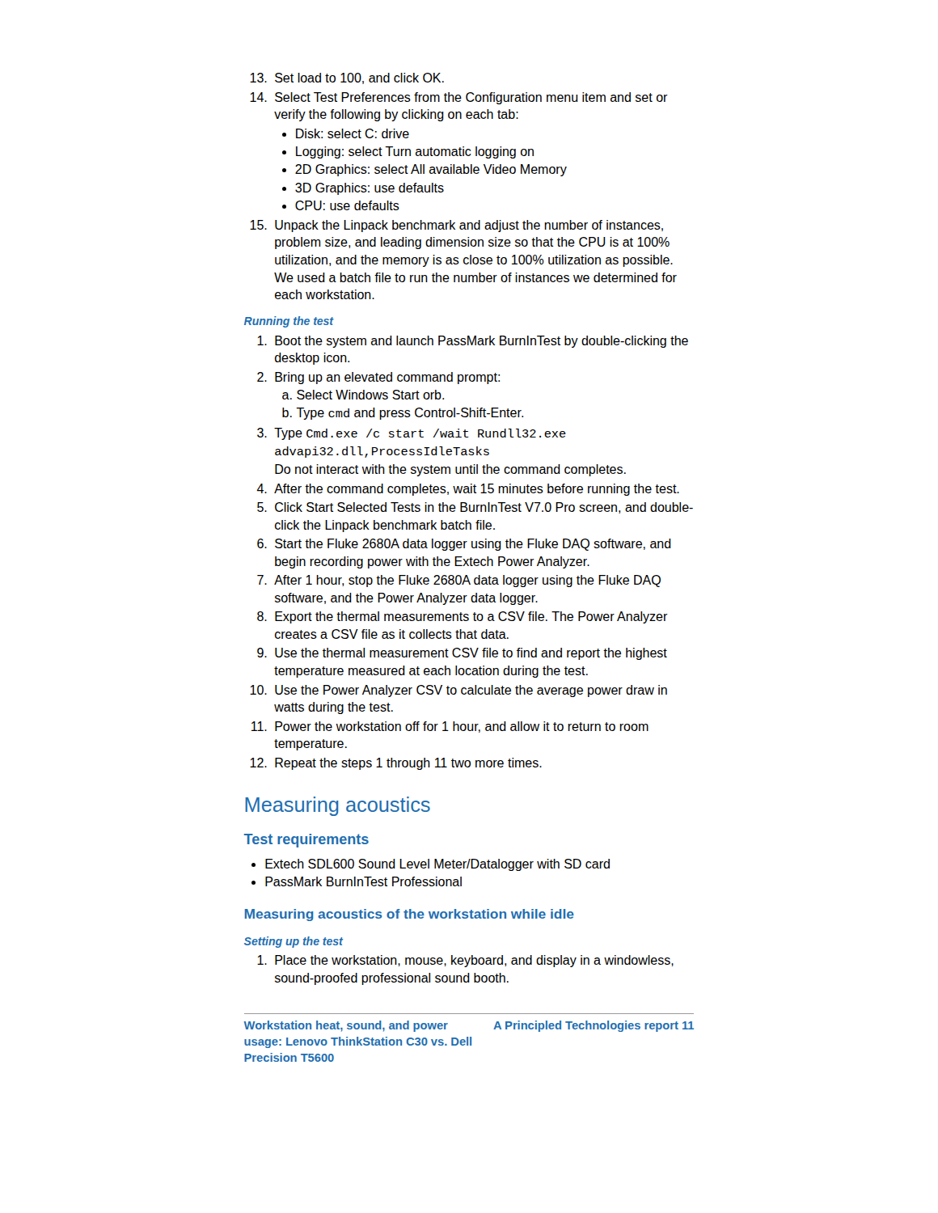Set load to 100, and click OK.
Select Test Preferences from the Configuration menu item and set or verify the following by clicking on each tab:
Disk: select C: drive
Logging: select Turn automatic logging on
2D Graphics: select All available Video Memory
3D Graphics: use defaults
CPU: use defaults
Unpack the Linpack benchmark and adjust the number of instances, problem size, and leading dimension size so that the CPU is at 100% utilization, and the memory is as close to 100% utilization as possible. We used a batch file to run the number of instances we determined for each workstation.
Running the test
Boot the system and launch PassMark BurnInTest by double-clicking the desktop icon.
Bring up an elevated command prompt:
Select Windows Start orb.
Type cmd and press Control-Shift-Enter.
Type Cmd.exe /c start /wait Rundll32.exe advapi32.dll,ProcessIdleTasks
Do not interact with the system until the command completes.
After the command completes, wait 15 minutes before running the test.
Click Start Selected Tests in the BurnInTest V7.0 Pro screen, and double-click the Linpack benchmark batch file.
Start the Fluke 2680A data logger using the Fluke DAQ software, and begin recording power with the Extech Power Analyzer.
After 1 hour, stop the Fluke 2680A data logger using the Fluke DAQ software, and the Power Analyzer data logger.
Export the thermal measurements to a CSV file. The Power Analyzer creates a CSV file as it collects that data.
Use the thermal measurement CSV file to find and report the highest temperature measured at each location during the test.
Use the Power Analyzer CSV to calculate the average power draw in watts during the test.
Power the workstation off for 1 hour, and allow it to return to room temperature.
Repeat the steps 1 through 11 two more times.
Measuring acoustics
Test requirements
Extech SDL600 Sound Level Meter/Datalogger with SD card
PassMark BurnInTest Professional
Measuring acoustics of the workstation while idle
Setting up the test
Place the workstation, mouse, keyboard, and display in a windowless, sound-proofed professional sound booth.
Workstation heat, sound, and power usage: Lenovo ThinkStation C30 vs. Dell Precision T5600
A Principled Technologies report 11